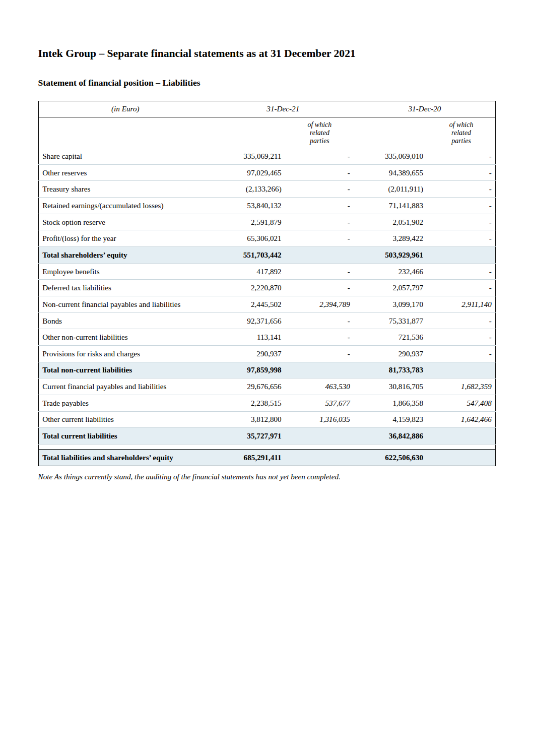Intek Group – Separate financial statements as at 31 December 2021
Statement of financial position – Liabilities
| (in Euro) | 31-Dec-21 | 31-Dec-20 |
| --- | --- | --- |
| | | of which related parties | | of which related parties |
| Share capital | 335,069,211 | - | 335,069,010 | - |
| Other reserves | 97,029,465 | - | 94,389,655 | - |
| Treasury shares | (2,133,266) | - | (2,011,911) | - |
| Retained earnings/(accumulated losses) | 53,840,132 | - | 71,141,883 | - |
| Stock option reserve | 2,591,879 | - | 2,051,902 | - |
| Profit/(loss) for the year | 65,306,021 | - | 3,289,422 | - |
| Total shareholders’ equity | 551,703,442 | | 503,929,961 | |
| Employee benefits | 417,892 | - | 232,466 | - |
| Deferred tax liabilities | 2,220,870 | - | 2,057,797 | - |
| Non-current financial payables and liabilities | 2,445,502 | 2,394,789 | 3,099,170 | 2,911,140 |
| Bonds | 92,371,656 | - | 75,331,877 | - |
| Other non-current liabilities | 113,141 | - | 721,536 | - |
| Provisions for risks and charges | 290,937 | - | 290,937 | - |
| Total non-current liabilities | 97,859,998 | | 81,733,783 | |
| Current financial payables and liabilities | 29,676,656 | 463,530 | 30,816,705 | 1,682,359 |
| Trade payables | 2,238,515 | 537,677 | 1,866,358 | 547,408 |
| Other current liabilities | 3,812,800 | 1,316,035 | 4,159,823 | 1,642,466 |
| Total current liabilities | 35,727,971 | | 36,842,886 | |
| Total liabilities and shareholders’ equity | 685,291,411 | | 622,506,630 | |
Note As things currently stand, the auditing of the financial statements has not yet been completed.